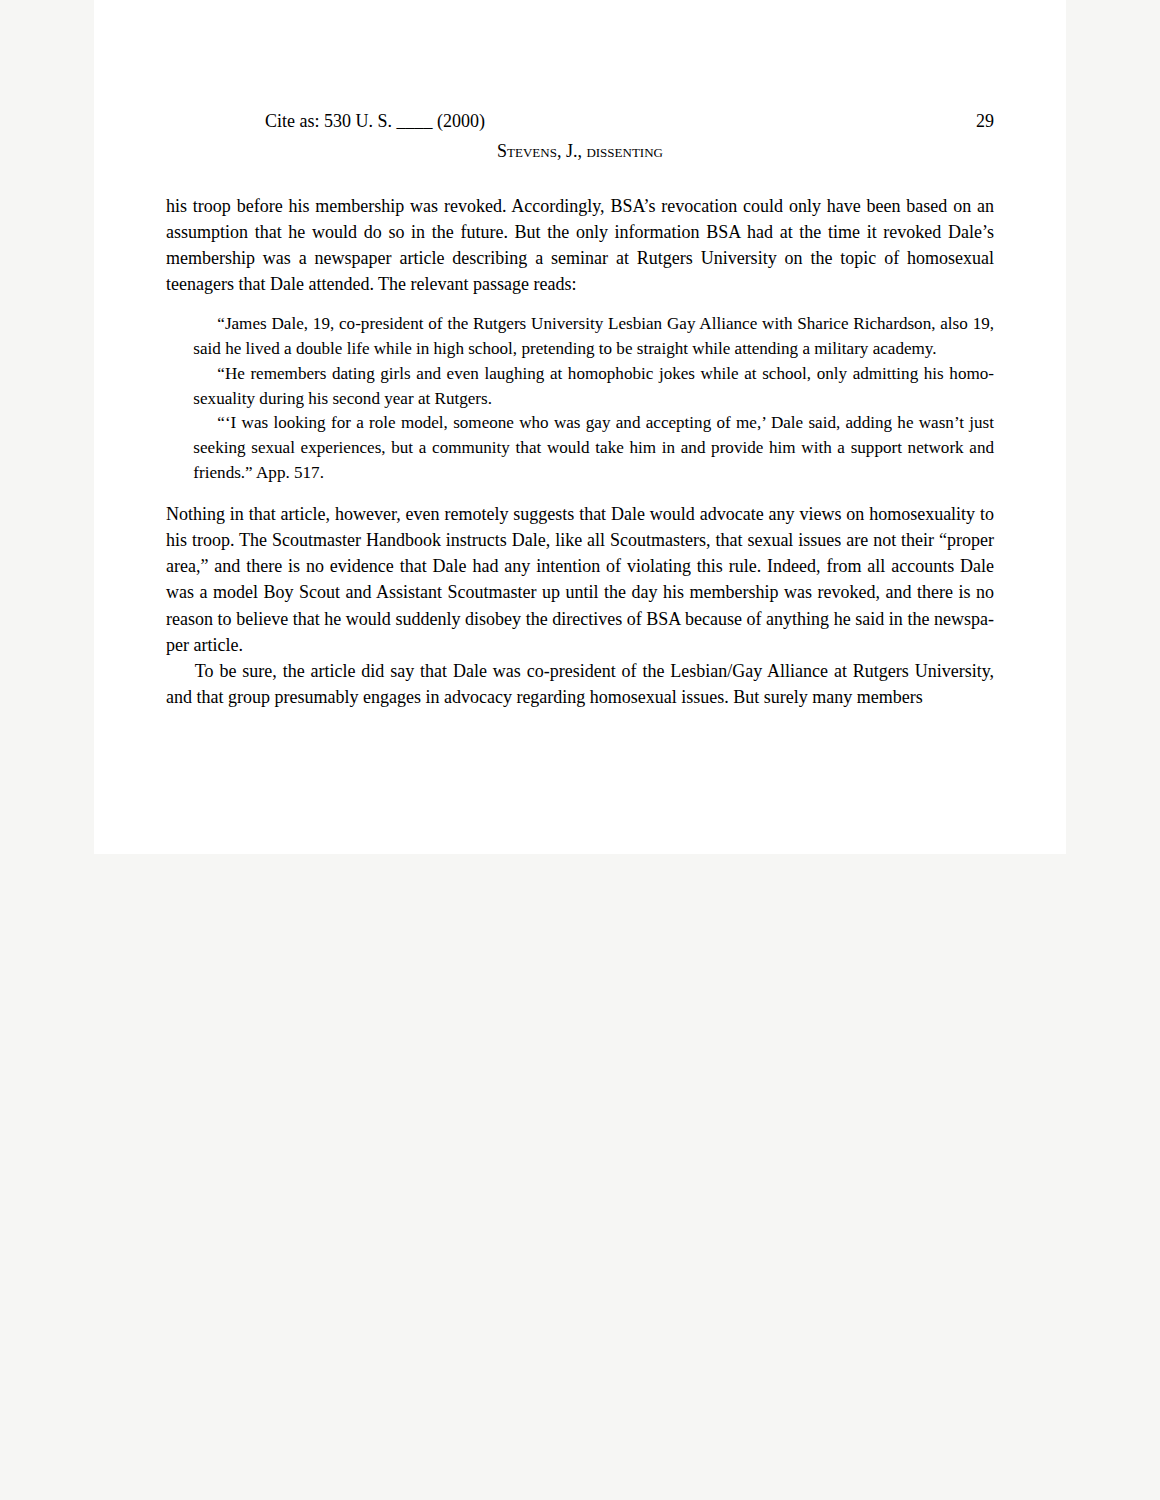Cite as: 530 U. S. ____ (2000) 29
Stevens, J., dissenting
his troop before his membership was revoked. Accordingly, BSA’s revocation could only have been based on an assumption that he would do so in the future. But the only information BSA had at the time it revoked Dale’s membership was a newspaper article describing a seminar at Rutgers University on the topic of homosexual teenagers that Dale attended. The relevant passage reads:
“James Dale, 19, co-president of the Rutgers University Lesbian Gay Alliance with Sharice Richardson, also 19, said he lived a double life while in high school, pretending to be straight while attending a military academy.
“He remembers dating girls and even laughing at homophobic jokes while at school, only admitting his homosexuality during his second year at Rutgers.
“‘I was looking for a role model, someone who was gay and accepting of me,’ Dale said, adding he wasn’t just seeking sexual experiences, but a community that would take him in and provide him with a support network and friends.” App. 517.
Nothing in that article, however, even remotely suggests that Dale would advocate any views on homosexuality to his troop. The Scoutmaster Handbook instructs Dale, like all Scoutmasters, that sexual issues are not their “proper area,” and there is no evidence that Dale had any intention of violating this rule. Indeed, from all accounts Dale was a model Boy Scout and Assistant Scoutmaster up until the day his membership was revoked, and there is no reason to believe that he would suddenly disobey the directives of BSA because of anything he said in the newspaper article.
To be sure, the article did say that Dale was co-president of the Lesbian/Gay Alliance at Rutgers University, and that group presumably engages in advocacy regarding homosexual issues. But surely many members